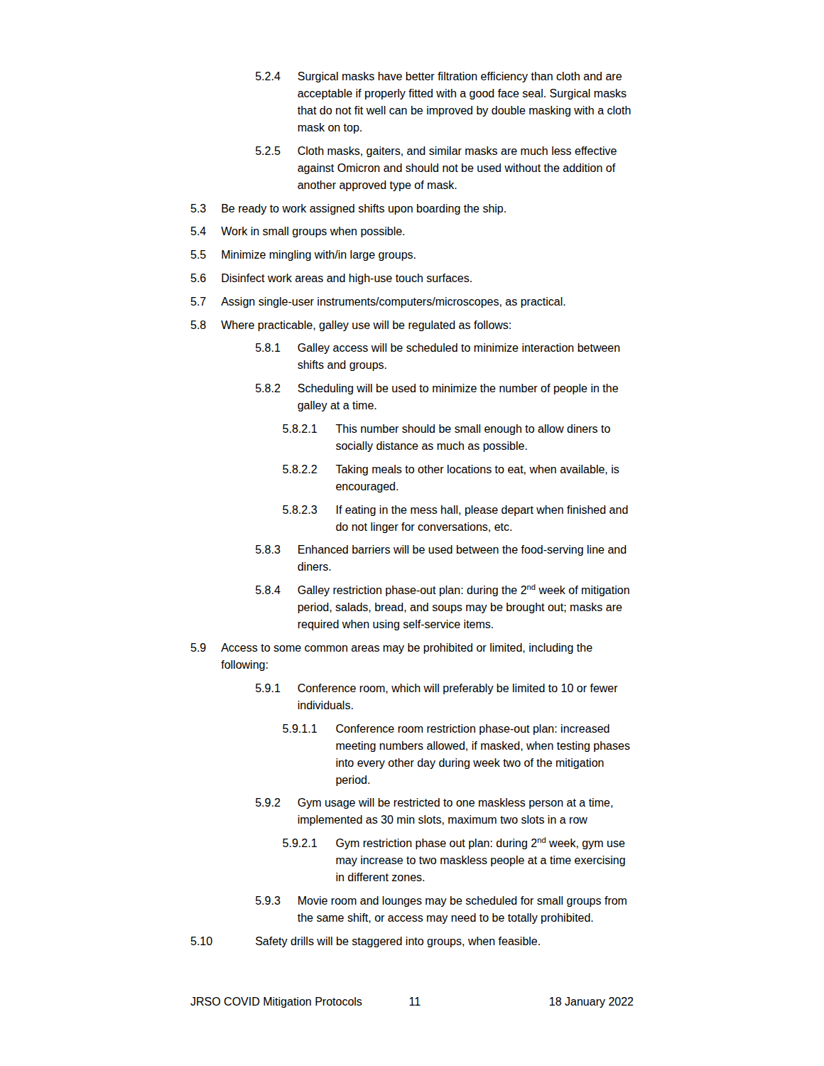5.2.4
Surgical masks have better filtration efficiency than cloth and are acceptable if properly fitted with a good face seal. Surgical masks that do not fit well can be improved by double masking with a cloth mask on top.
5.2.5
Cloth masks, gaiters, and similar masks are much less effective against Omicron and should not be used without the addition of another approved type of mask.
5.3
Be ready to work assigned shifts upon boarding the ship.
5.4
Work in small groups when possible.
5.5
Minimize mingling with/in large groups.
5.6
Disinfect work areas and high-use touch surfaces.
5.7
Assign single-user instruments/computers/microscopes, as practical.
5.8
Where practicable, galley use will be regulated as follows:
5.8.1
Galley access will be scheduled to minimize interaction between shifts and groups.
5.8.2
Scheduling will be used to minimize the number of people in the galley at a time.
5.8.2.1
This number should be small enough to allow diners to socially distance as much as possible.
5.8.2.2
Taking meals to other locations to eat, when available, is encouraged.
5.8.2.3
If eating in the mess hall, please depart when finished and do not linger for conversations, etc.
5.8.3
Enhanced barriers will be used between the food-serving line and diners.
5.8.4
Galley restriction phase-out plan: during the 2nd week of mitigation period, salads, bread, and soups may be brought out; masks are required when using self-service items.
5.9
Access to some common areas may be prohibited or limited, including the following:
5.9.1
Conference room, which will preferably be limited to 10 or fewer individuals.
5.9.1.1
Conference room restriction phase-out plan: increased meeting numbers allowed, if masked, when testing phases into every other day during week two of the mitigation period.
5.9.2
Gym usage will be restricted to one maskless person at a time, implemented as 30 min slots, maximum two slots in a row
5.9.2.1
Gym restriction phase out plan: during 2nd week, gym use may increase to two maskless people at a time exercising in different zones.
5.9.3
Movie room and lounges may be scheduled for small groups from the same shift, or access may need to be totally prohibited.
5.10
Safety drills will be staggered into groups, when feasible.
JRSO COVID Mitigation Protocols
11
18 January 2022